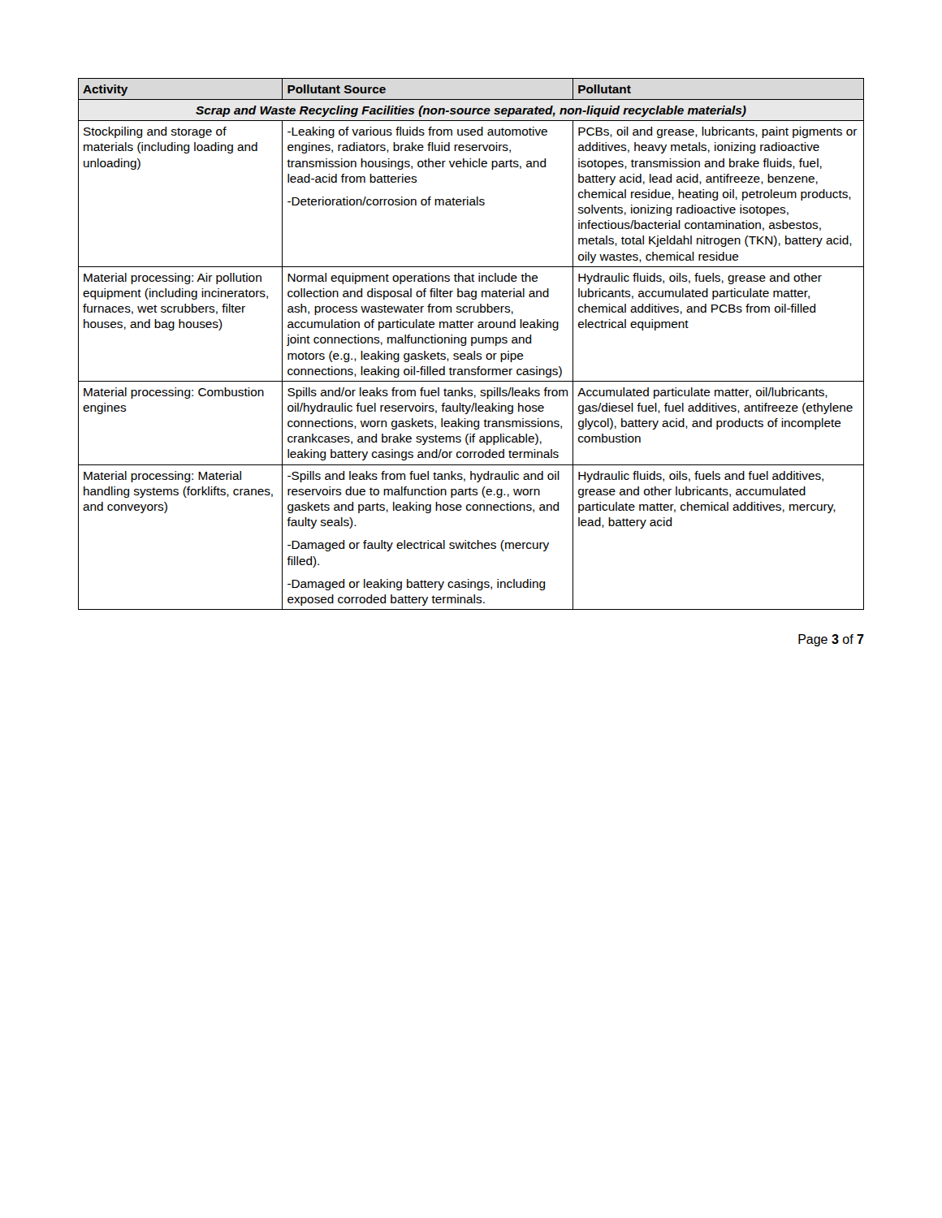| Activity | Pollutant Source | Pollutant |
| --- | --- | --- |
| Scrap and Waste Recycling Facilities (non-source separated, non-liquid recyclable materials) |
| Stockpiling and storage of materials (including loading and unloading) | -Leaking of various fluids from used automotive engines, radiators, brake fluid reservoirs, transmission housings, other vehicle parts, and lead-acid from batteries -Deterioration/corrosion of materials | PCBs, oil and grease, lubricants, paint pigments or additives, heavy metals, ionizing radioactive isotopes, transmission and brake fluids, fuel, battery acid, lead acid, antifreeze, benzene, chemical residue, heating oil, petroleum products, solvents, ionizing radioactive isotopes, infectious/bacterial contamination, asbestos, metals, total Kjeldahl nitrogen (TKN), battery acid, oily wastes, chemical residue |
| Material processing: Air pollution equipment (including incinerators, furnaces, wet scrubbers, filter houses, and bag houses) | Normal equipment operations that include the collection and disposal of filter bag material and ash, process wastewater from scrubbers, accumulation of particulate matter around leaking joint connections, malfunctioning pumps and motors (e.g., leaking gaskets, seals or pipe connections, leaking oil-filled transformer casings) | Hydraulic fluids, oils, fuels, grease and other lubricants, accumulated particulate matter, chemical additives, and PCBs from oil-filled electrical equipment |
| Material processing: Combustion engines | Spills and/or leaks from fuel tanks, spills/leaks from oil/hydraulic fuel reservoirs, faulty/leaking hose connections, worn gaskets, leaking transmissions, crankcases, and brake systems (if applicable), leaking battery casings and/or corroded terminals | Accumulated particulate matter, oil/lubricants, gas/diesel fuel, fuel additives, antifreeze (ethylene glycol), battery acid, and products of incomplete combustion |
| Material processing: Material handling systems (forklifts, cranes, and conveyors) | -Spills and leaks from fuel tanks, hydraulic and oil reservoirs due to malfunction parts (e.g., worn gaskets and parts, leaking hose connections, and faulty seals). -Damaged or faulty electrical switches (mercury filled). -Damaged or leaking battery casings, including exposed corroded battery terminals. | Hydraulic fluids, oils, fuels and fuel additives, grease and other lubricants, accumulated particulate matter, chemical additives, mercury, lead, battery acid |
Page 3 of 7